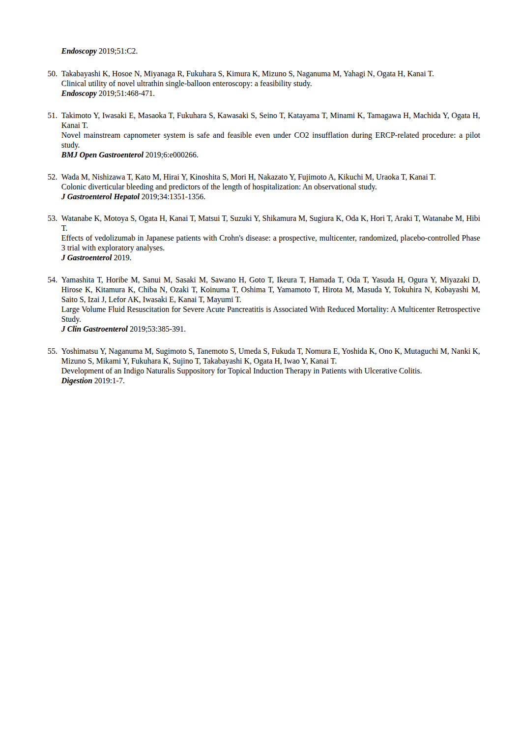Endoscopy 2019;51:C2.
50. Takabayashi K, Hosoe N, Miyanaga R, Fukuhara S, Kimura K, Mizuno S, Naganuma M, Yahagi N, Ogata H, Kanai T. Clinical utility of novel ultrathin single-balloon enteroscopy: a feasibility study. Endoscopy 2019;51:468-471.
51. Takimoto Y, Iwasaki E, Masaoka T, Fukuhara S, Kawasaki S, Seino T, Katayama T, Minami K, Tamagawa H, Machida Y, Ogata H, Kanai T. Novel mainstream capnometer system is safe and feasible even under CO2 insufflation during ERCP-related procedure: a pilot study. BMJ Open Gastroenterol 2019;6:e000266.
52. Wada M, Nishizawa T, Kato M, Hirai Y, Kinoshita S, Mori H, Nakazato Y, Fujimoto A, Kikuchi M, Uraoka T, Kanai T. Colonic diverticular bleeding and predictors of the length of hospitalization: An observational study. J Gastroenterol Hepatol 2019;34:1351-1356.
53. Watanabe K, Motoya S, Ogata H, Kanai T, Matsui T, Suzuki Y, Shikamura M, Sugiura K, Oda K, Hori T, Araki T, Watanabe M, Hibi T. Effects of vedolizumab in Japanese patients with Crohn's disease: a prospective, multicenter, randomized, placebo-controlled Phase 3 trial with exploratory analyses. J Gastroenterol 2019.
54. Yamashita T, Horibe M, Sanui M, Sasaki M, Sawano H, Goto T, Ikeura T, Hamada T, Oda T, Yasuda H, Ogura Y, Miyazaki D, Hirose K, Kitamura K, Chiba N, Ozaki T, Koinuma T, Oshima T, Yamamoto T, Hirota M, Masuda Y, Tokuhira N, Kobayashi M, Saito S, Izai J, Lefor AK, Iwasaki E, Kanai T, Mayumi T. Large Volume Fluid Resuscitation for Severe Acute Pancreatitis is Associated With Reduced Mortality: A Multicenter Retrospective Study. J Clin Gastroenterol 2019;53:385-391.
55. Yoshimatsu Y, Naganuma M, Sugimoto S, Tanemoto S, Umeda S, Fukuda T, Nomura E, Yoshida K, Ono K, Mutaguchi M, Nanki K, Mizuno S, Mikami Y, Fukuhara K, Sujino T, Takabayashi K, Ogata H, Iwao Y, Kanai T. Development of an Indigo Naturalis Suppository for Topical Induction Therapy in Patients with Ulcerative Colitis. Digestion 2019:1-7.